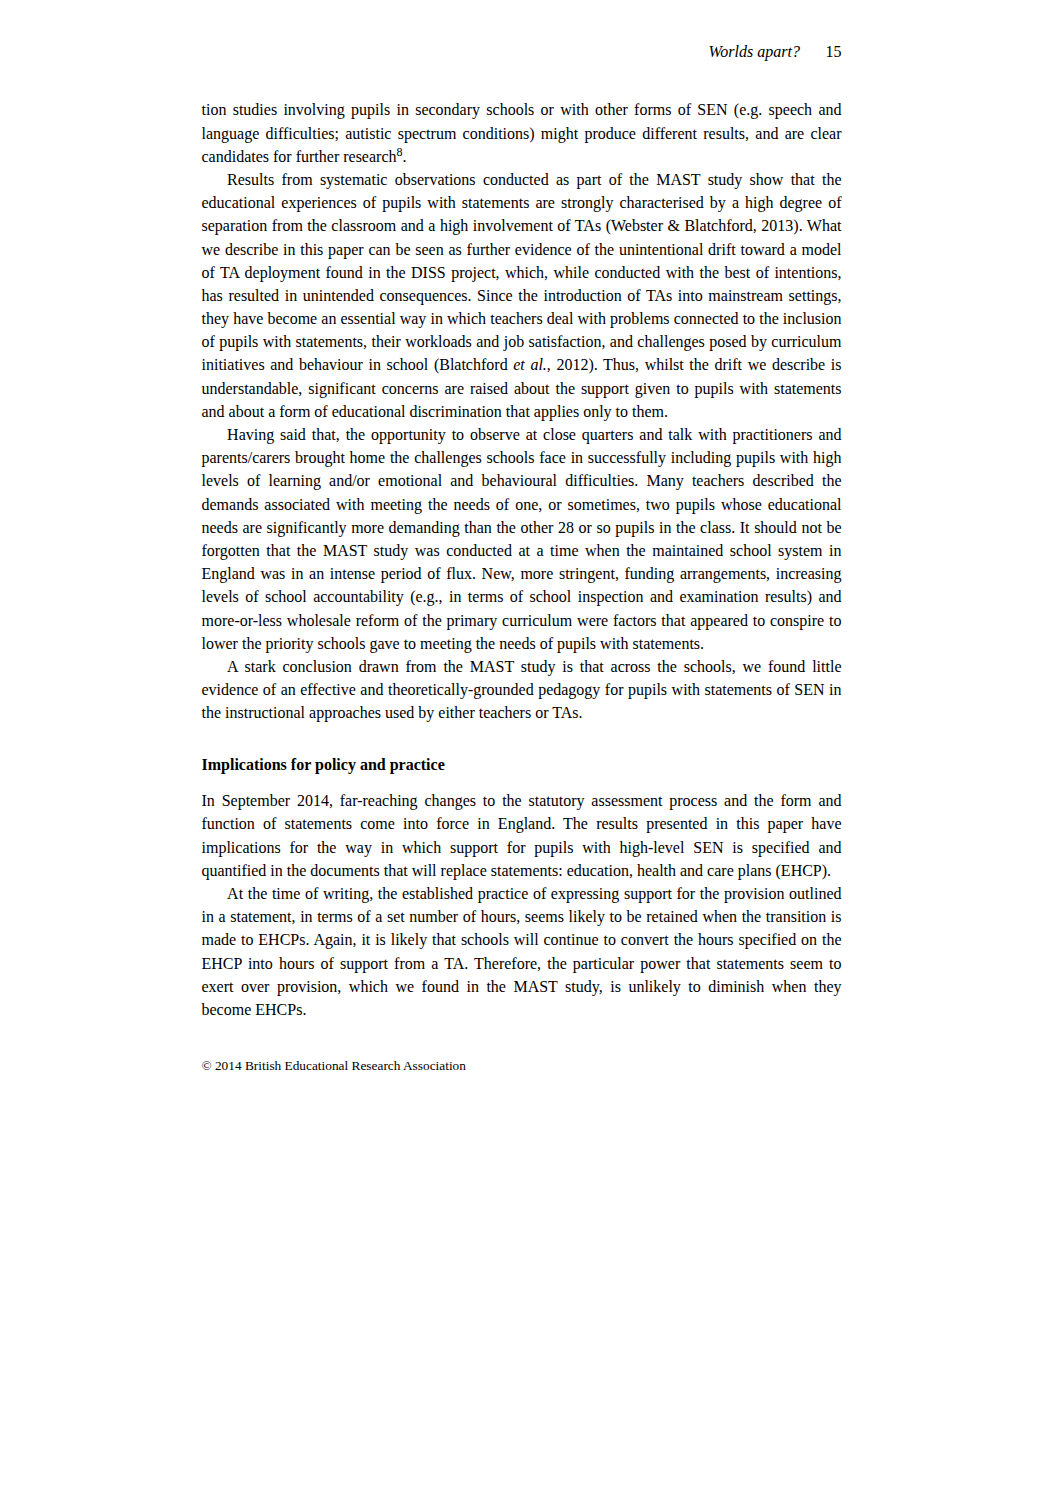Worlds apart?15
tion studies involving pupils in secondary schools or with other forms of SEN (e.g. speech and language difficulties; autistic spectrum conditions) might produce different results, and are clear candidates for further research8.
Results from systematic observations conducted as part of the MAST study show that the educational experiences of pupils with statements are strongly characterised by a high degree of separation from the classroom and a high involvement of TAs (Webster & Blatchford, 2013). What we describe in this paper can be seen as further evidence of the unintentional drift toward a model of TA deployment found in the DISS project, which, while conducted with the best of intentions, has resulted in unintended consequences. Since the introduction of TAs into mainstream settings, they have become an essential way in which teachers deal with problems connected to the inclusion of pupils with statements, their workloads and job satisfaction, and challenges posed by curriculum initiatives and behaviour in school (Blatchford et al., 2012). Thus, whilst the drift we describe is understandable, significant concerns are raised about the support given to pupils with statements and about a form of educational discrimination that applies only to them.
Having said that, the opportunity to observe at close quarters and talk with practitioners and parents/carers brought home the challenges schools face in successfully including pupils with high levels of learning and/or emotional and behavioural difficulties. Many teachers described the demands associated with meeting the needs of one, or sometimes, two pupils whose educational needs are significantly more demanding than the other 28 or so pupils in the class. It should not be forgotten that the MAST study was conducted at a time when the maintained school system in England was in an intense period of flux. New, more stringent, funding arrangements, increasing levels of school accountability (e.g., in terms of school inspection and examination results) and more-or-less wholesale reform of the primary curriculum were factors that appeared to conspire to lower the priority schools gave to meeting the needs of pupils with statements.
A stark conclusion drawn from the MAST study is that across the schools, we found little evidence of an effective and theoretically-grounded pedagogy for pupils with statements of SEN in the instructional approaches used by either teachers or TAs.
Implications for policy and practice
In September 2014, far-reaching changes to the statutory assessment process and the form and function of statements come into force in England. The results presented in this paper have implications for the way in which support for pupils with high-level SEN is specified and quantified in the documents that will replace statements: education, health and care plans (EHCP).
At the time of writing, the established practice of expressing support for the provision outlined in a statement, in terms of a set number of hours, seems likely to be retained when the transition is made to EHCPs. Again, it is likely that schools will continue to convert the hours specified on the EHCP into hours of support from a TA. Therefore, the particular power that statements seem to exert over provision, which we found in the MAST study, is unlikely to diminish when they become EHCPs.
© 2014 British Educational Research Association